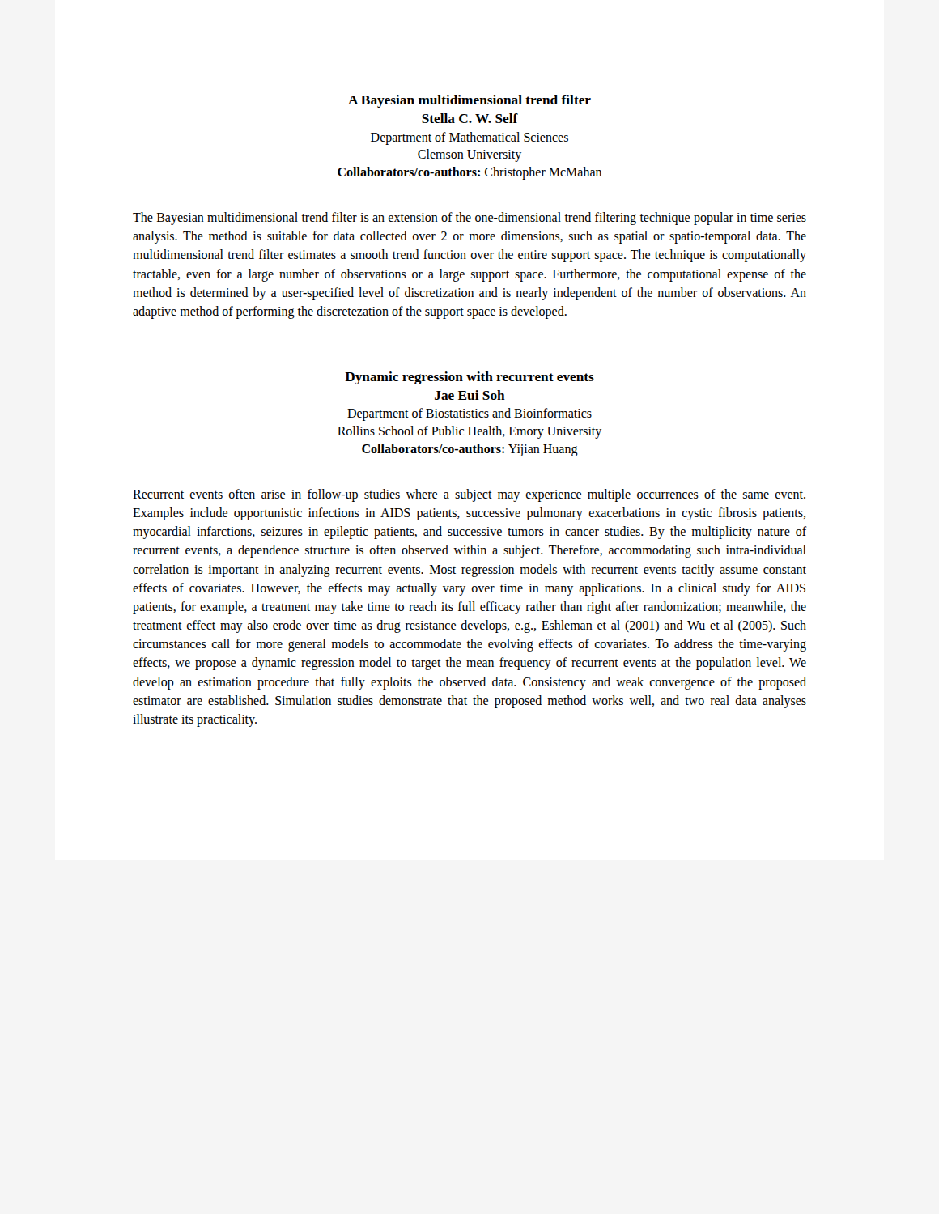A Bayesian multidimensional trend filter
Stella C. W. Self
Department of Mathematical Sciences
Clemson University
Collaborators/co-authors: Christopher McMahan
The Bayesian multidimensional trend filter is an extension of the one-dimensional trend filtering technique popular in time series analysis. The method is suitable for data collected over 2 or more dimensions, such as spatial or spatio-temporal data. The multidimensional trend filter estimates a smooth trend function over the entire support space. The technique is computationally tractable, even for a large number of observations or a large support space. Furthermore, the computational expense of the method is determined by a user-specified level of discretization and is nearly independent of the number of observations. An adaptive method of performing the discretezation of the support space is developed.
Dynamic regression with recurrent events
Jae Eui Soh
Department of Biostatistics and Bioinformatics
Rollins School of Public Health, Emory University
Collaborators/co-authors: Yijian Huang
Recurrent events often arise in follow-up studies where a subject may experience multiple occurrences of the same event. Examples include opportunistic infections in AIDS patients, successive pulmonary exacerbations in cystic fibrosis patients, myocardial infarctions, seizures in epileptic patients, and successive tumors in cancer studies. By the multiplicity nature of recurrent events, a dependence structure is often observed within a subject. Therefore, accommodating such intra-individual correlation is important in analyzing recurrent events. Most regression models with recurrent events tacitly assume constant effects of covariates. However, the effects may actually vary over time in many applications. In a clinical study for AIDS patients, for example, a treatment may take time to reach its full efficacy rather than right after randomization; meanwhile, the treatment effect may also erode over time as drug resistance develops, e.g., Eshleman et al (2001) and Wu et al (2005). Such circumstances call for more general models to accommodate the evolving effects of covariates. To address the time-varying effects, we propose a dynamic regression model to target the mean frequency of recurrent events at the population level. We develop an estimation procedure that fully exploits the observed data. Consistency and weak convergence of the proposed estimator are established. Simulation studies demonstrate that the proposed method works well, and two real data analyses illustrate its practicality.